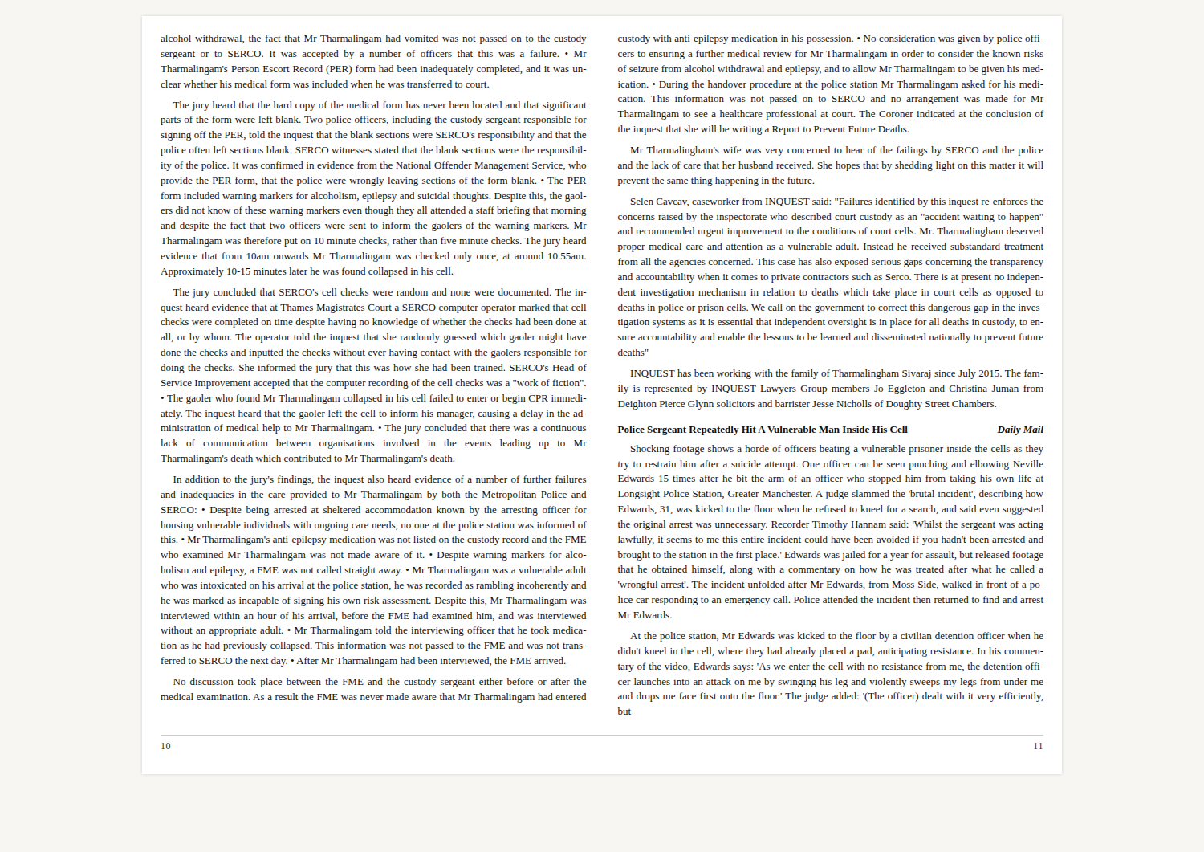alcohol withdrawal, the fact that Mr Tharmalingam had vomited was not passed on to the custody sergeant or to SERCO. It was accepted by a number of officers that this was a failure. • Mr Tharmalingam's Person Escort Record (PER) form had been inadequately completed, and it was unclear whether his medical form was included when he was transferred to court.
The jury heard that the hard copy of the medical form has never been located and that significant parts of the form were left blank. Two police officers, including the custody sergeant responsible for signing off the PER, told the inquest that the blank sections were SERCO's responsibility and that the police often left sections blank. SERCO witnesses stated that the blank sections were the responsibility of the police. It was confirmed in evidence from the National Offender Management Service, who provide the PER form, that the police were wrongly leaving sections of the form blank. • The PER form included warning markers for alcoholism, epilepsy and suicidal thoughts. Despite this, the gaolers did not know of these warning markers even though they all attended a staff briefing that morning and despite the fact that two officers were sent to inform the gaolers of the warning markers. Mr Tharmalingam was therefore put on 10 minute checks, rather than five minute checks. The jury heard evidence that from 10am onwards Mr Tharmalingam was checked only once, at around 10.55am. Approximately 10-15 minutes later he was found collapsed in his cell.
The jury concluded that SERCO's cell checks were random and none were documented. The inquest heard evidence that at Thames Magistrates Court a SERCO computer operator marked that cell checks were completed on time despite having no knowledge of whether the checks had been done at all, or by whom. The operator told the inquest that she randomly guessed which gaoler might have done the checks and inputted the checks without ever having contact with the gaolers responsible for doing the checks. She informed the jury that this was how she had been trained. SERCO's Head of Service Improvement accepted that the computer recording of the cell checks was a "work of fiction". • The gaoler who found Mr Tharmalingam collapsed in his cell failed to enter or begin CPR immediately. The inquest heard that the gaoler left the cell to inform his manager, causing a delay in the administration of medical help to Mr Tharmalingam. • The jury concluded that there was a continuous lack of communication between organisations involved in the events leading up to Mr Tharmalingam's death which contributed to Mr Tharmalingam's death.
In addition to the jury's findings, the inquest also heard evidence of a number of further failures and inadequacies in the care provided to Mr Tharmalingam by both the Metropolitan Police and SERCO: • Despite being arrested at sheltered accommodation known by the arresting officer for housing vulnerable individuals with ongoing care needs, no one at the police station was informed of this. • Mr Tharmalingam's anti-epilepsy medication was not listed on the custody record and the FME who examined Mr Tharmalingam was not made aware of it. • Despite warning markers for alcoholism and epilepsy, a FME was not called straight away. • Mr Tharmalingam was a vulnerable adult who was intoxicated on his arrival at the police station, he was recorded as rambling incoherently and he was marked as incapable of signing his own risk assessment. Despite this, Mr Tharmalingam was interviewed within an hour of his arrival, before the FME had examined him, and was interviewed without an appropriate adult. • Mr Tharmalingam told the interviewing officer that he took medication as he had previously collapsed. This information was not passed to the FME and was not transferred to SERCO the next day. • After Mr Tharmalingam had been interviewed, the FME arrived.
No discussion took place between the FME and the custody sergeant either before or after the medical examination. As a result the FME was never made aware that Mr Tharmalingam had entered custody with anti-epilepsy medication in his possession. • No consideration was given by police officers to ensuring a further medical review for Mr Tharmalingam in order to consider the known risks of seizure from alcohol withdrawal and epilepsy, and to allow Mr Tharmalingam to be given his medication. • During the handover procedure at the police station Mr Tharmalingam asked for his medication. This information was not passed on to SERCO and no arrangement was made for Mr Tharmalingam to see a healthcare professional at court. The Coroner indicated at the conclusion of the inquest that she will be writing a Report to Prevent Future Deaths.
Mr Tharmalingham's wife was very concerned to hear of the failings by SERCO and the police and the lack of care that her husband received. She hopes that by shedding light on this matter it will prevent the same thing happening in the future.
Selen Cavcav, caseworker from INQUEST said: "Failures identified by this inquest re-enforces the concerns raised by the inspectorate who described court custody as an "accident waiting to happen" and recommended urgent improvement to the conditions of court cells. Mr. Tharmalingham deserved proper medical care and attention as a vulnerable adult. Instead he received substandard treatment from all the agencies concerned. This case has also exposed serious gaps concerning the transparency and accountability when it comes to private contractors such as Serco. There is at present no independent investigation mechanism in relation to deaths which take place in court cells as opposed to deaths in police or prison cells. We call on the government to correct this dangerous gap in the investigation systems as it is essential that independent oversight is in place for all deaths in custody, to ensure accountability and enable the lessons to be learned and disseminated nationally to prevent future deaths"
INQUEST has been working with the family of Tharmalingham Sivaraj since July 2015. The family is represented by INQUEST Lawyers Group members Jo Eggleton and Christina Juman from Deighton Pierce Glynn solicitors and barrister Jesse Nicholls of Doughty Street Chambers.
Police Sergeant Repeatedly Hit A Vulnerable Man Inside His Cell Daily Mail
Shocking footage shows a horde of officers beating a vulnerable prisoner inside the cells as they try to restrain him after a suicide attempt. One officer can be seen punching and elbowing Neville Edwards 15 times after he bit the arm of an officer who stopped him from taking his own life at Longsight Police Station, Greater Manchester. A judge slammed the 'brutal incident', describing how Edwards, 31, was kicked to the floor when he refused to kneel for a search, and said even suggested the original arrest was unnecessary. Recorder Timothy Hannam said: 'Whilst the sergeant was acting lawfully, it seems to me this entire incident could have been avoided if you hadn't been arrested and brought to the station in the first place.' Edwards was jailed for a year for assault, but released footage that he obtained himself, along with a commentary on how he was treated after what he called a 'wrongful arrest'. The incident unfolded after Mr Edwards, from Moss Side, walked in front of a police car responding to an emergency call. Police attended the incident then returned to find and arrest Mr Edwards.
At the police station, Mr Edwards was kicked to the floor by a civilian detention officer when he didn't kneel in the cell, where they had already placed a pad, anticipating resistance. In his commentary of the video, Edwards says: 'As we enter the cell with no resistance from me, the detention officer launches into an attack on me by swinging his leg and violently sweeps my legs from under me and drops me face first onto the floor.' The judge added: '(The officer) dealt with it very efficiently, but
10 11